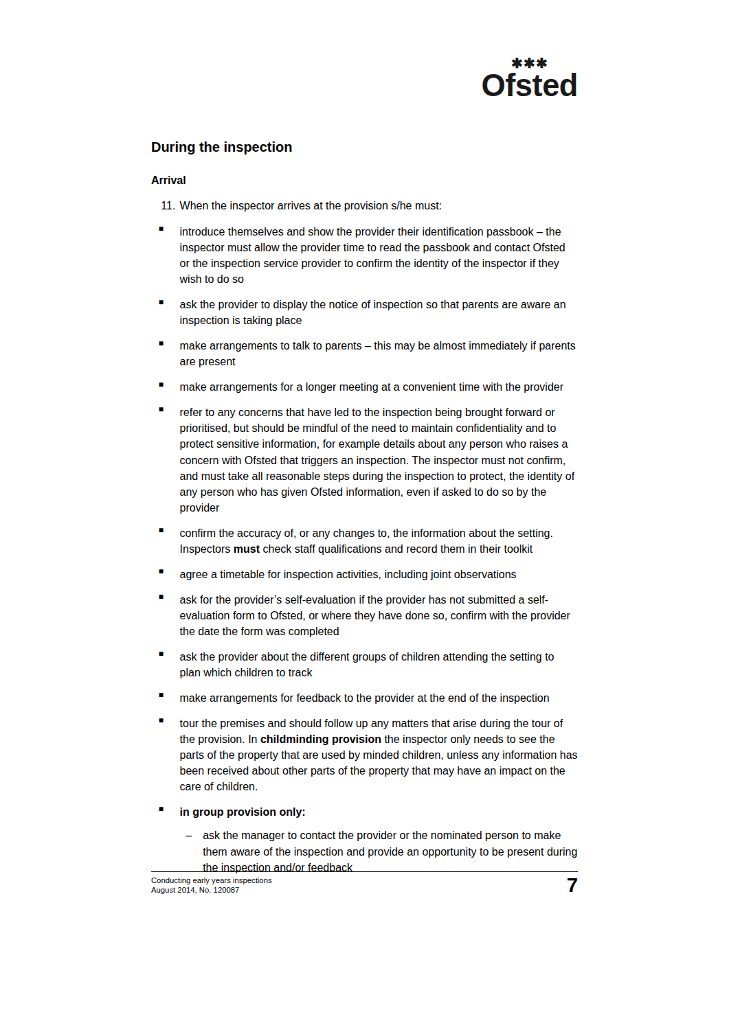✱✱✱
Ofsted
During the inspection
Arrival
When the inspector arrives at the provision s/he must:
introduce themselves and show the provider their identification passbook – the inspector must allow the provider time to read the passbook and contact Ofsted or the inspection service provider to confirm the identity of the inspector if they wish to do so
ask the provider to display the notice of inspection so that parents are aware an inspection is taking place
make arrangements to talk to parents – this may be almost immediately if parents are present
make arrangements for a longer meeting at a convenient time with the provider
refer to any concerns that have led to the inspection being brought forward or prioritised, but should be mindful of the need to maintain confidentiality and to protect sensitive information, for example details about any person who raises a concern with Ofsted that triggers an inspection. The inspector must not confirm, and must take all reasonable steps during the inspection to protect, the identity of any person who has given Ofsted information, even if asked to do so by the provider
confirm the accuracy of, or any changes to, the information about the setting. Inspectors must check staff qualifications and record them in their toolkit
agree a timetable for inspection activities, including joint observations
ask for the provider’s self-evaluation if the provider has not submitted a self-evaluation form to Ofsted, or where they have done so, confirm with the provider the date the form was completed
ask the provider about the different groups of children attending the setting to plan which children to track
make arrangements for feedback to the provider at the end of the inspection
tour the premises and should follow up any matters that arise during the tour of the provision. In childminding provision the inspector only needs to see the parts of the property that are used by minded children, unless any information has been received about other parts of the property that may have an impact on the care of children.
in group provision only:
ask the manager to contact the provider or the nominated person to make them aware of the inspection and provide an opportunity to be present during the inspection and/or feedback
Conducting early years inspections
August 2014, No. 120087
7